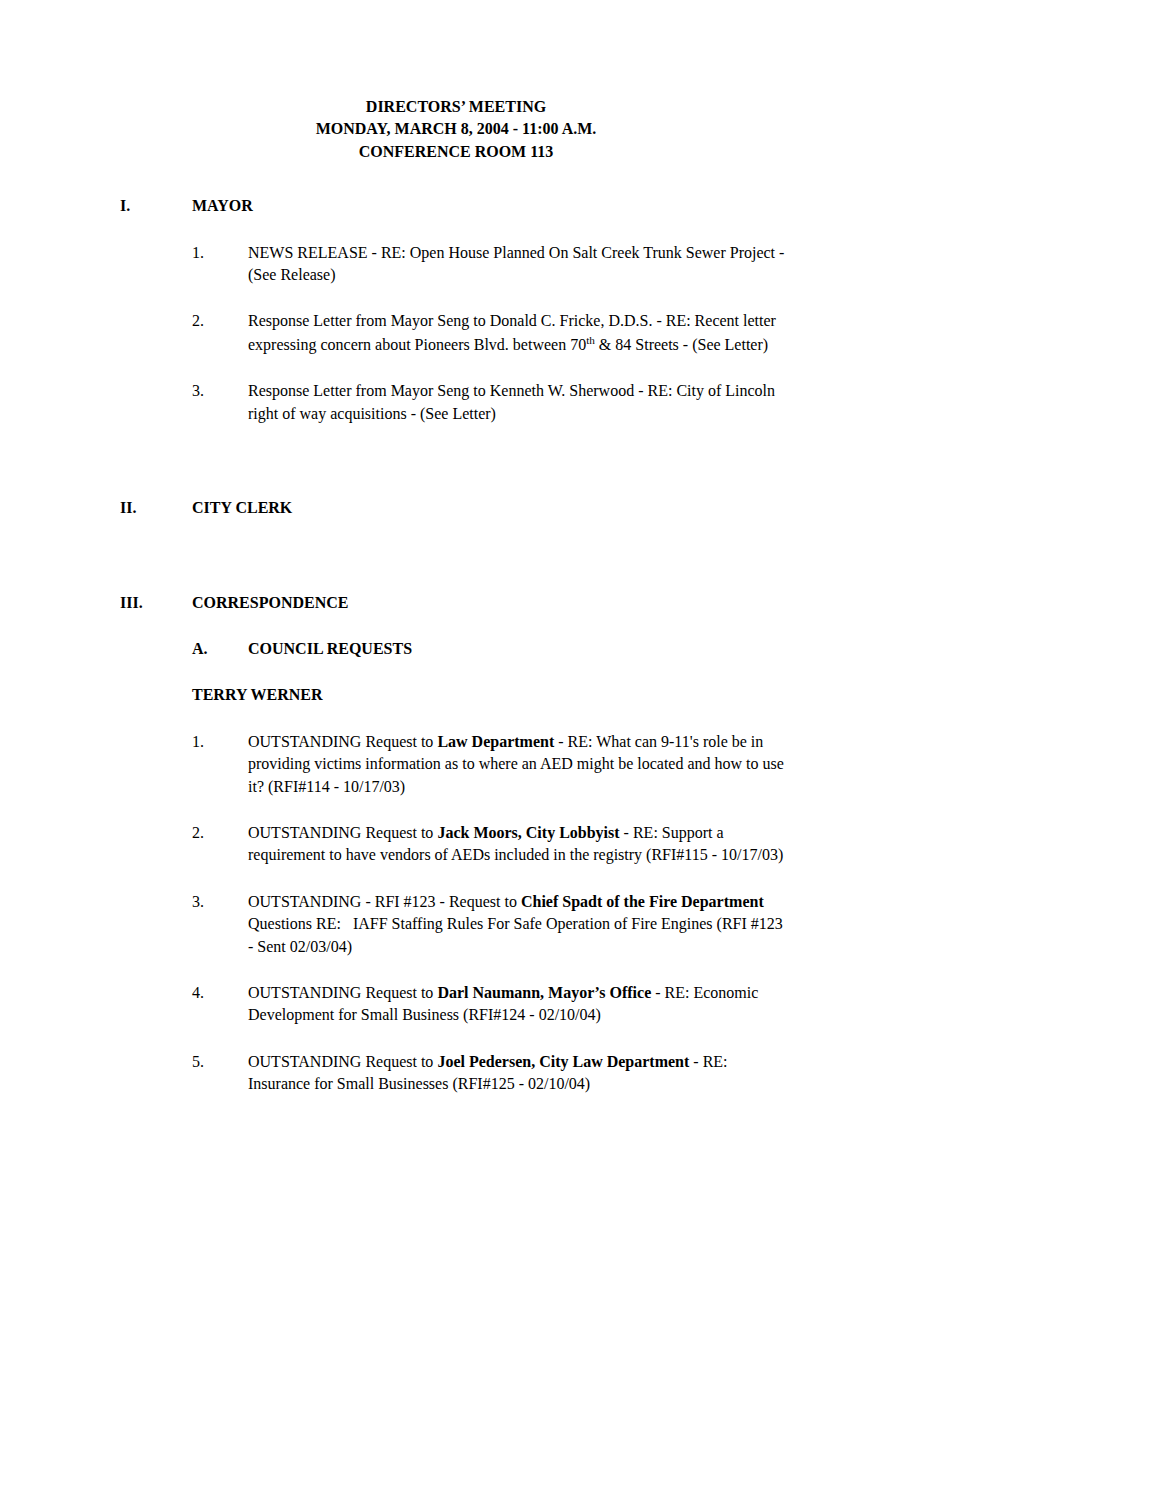DIRECTORS’ MEETING
MONDAY, MARCH 8, 2004 - 11:00 A.M.
CONFERENCE ROOM 113
I.
MAYOR
1.
NEWS RELEASE - RE: Open House Planned On Salt Creek Trunk Sewer Project - (See Release)
2.
Response Letter from Mayor Seng to Donald C. Fricke, D.D.S. - RE: Recent letter expressing concern about Pioneers Blvd. between 70th & 84 Streets - (See Letter)
3.
Response Letter from Mayor Seng to Kenneth W. Sherwood - RE: City of Lincoln right of way acquisitions - (See Letter)
II.
CITY CLERK
III.
CORRESPONDENCE
A.
COUNCIL REQUESTS
TERRY WERNER
1.
OUTSTANDING Request to Law Department - RE: What can 9-11's role be in providing victims information as to where an AED might be located and how to use it? (RFI#114 - 10/17/03)
2.
OUTSTANDING Request to Jack Moors, City Lobbyist - RE: Support a requirement to have vendors of AEDs included in the registry (RFI#115 - 10/17/03)
3.
OUTSTANDING - RFI #123 - Request to Chief Spadt of the Fire Department Questions RE: IAFF Staffing Rules For Safe Operation of Fire Engines (RFI #123 - Sent 02/03/04)
4.
OUTSTANDING Request to Darl Naumann, Mayor’s Office - RE: Economic Development for Small Business (RFI#124 - 02/10/04)
5.
OUTSTANDING Request to Joel Pedersen, City Law Department - RE: Insurance for Small Businesses (RFI#125 - 02/10/04)